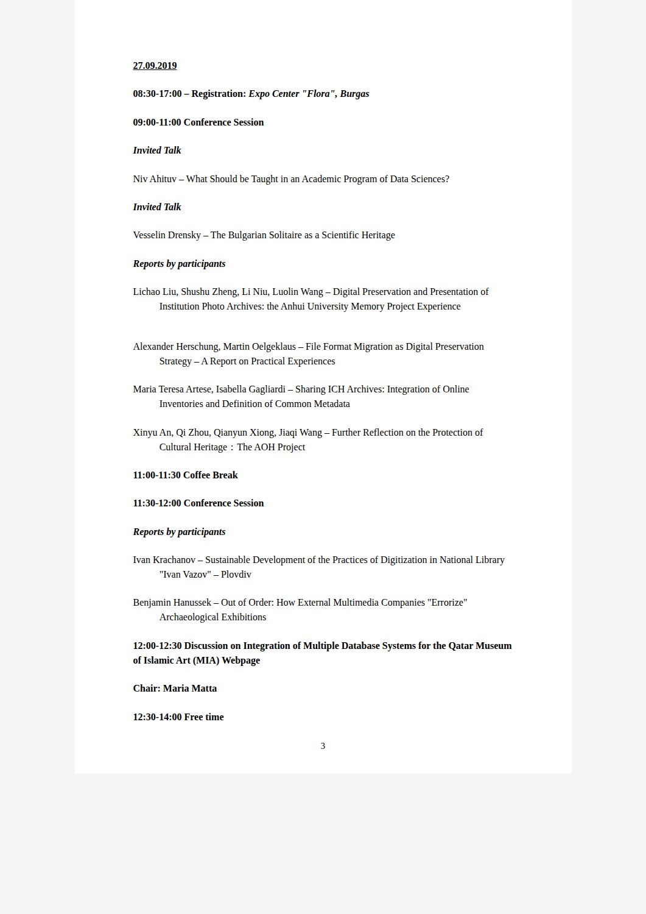27.09.2019
08:30-17:00 – Registration: Expo Center "Flora", Burgas
09:00-11:00 Conference Session
Invited Talk
Niv Ahituv – What Should be Taught in an Academic Program of Data Sciences?
Invited Talk
Vesselin Drensky – The Bulgarian Solitaire as a Scientific Heritage
Reports by participants
Lichao Liu, Shushu Zheng, Li Niu, Luolin Wang – Digital Preservation and Presentation of Institution Photo Archives: the Anhui University Memory Project Experience
Alexander Herschung, Martin Oelgeklaus – File Format Migration as Digital Preservation Strategy – A Report on Practical Experiences
Maria Teresa Artese, Isabella Gagliardi – Sharing ICH Archives: Integration of Online Inventories and Definition of Common Metadata
Xinyu An, Qi Zhou, Qianyun Xiong, Jiaqi Wang – Further Reflection on the Protection of Cultural Heritage：The AOH Project
11:00-11:30 Coffee Break
11:30-12:00 Conference Session
Reports by participants
Ivan Krachanov – Sustainable Development of the Practices of Digitization in National Library "Ivan Vazov" – Plovdiv
Benjamin Hanussek – Out of Order: How External Multimedia Companies "Errorize" Archaeological Exhibitions
12:00-12:30 Discussion on Integration of Multiple Database Systems for the Qatar Museum of Islamic Art (MIA) Webpage
Chair: Maria Matta
12:30-14:00 Free time
3